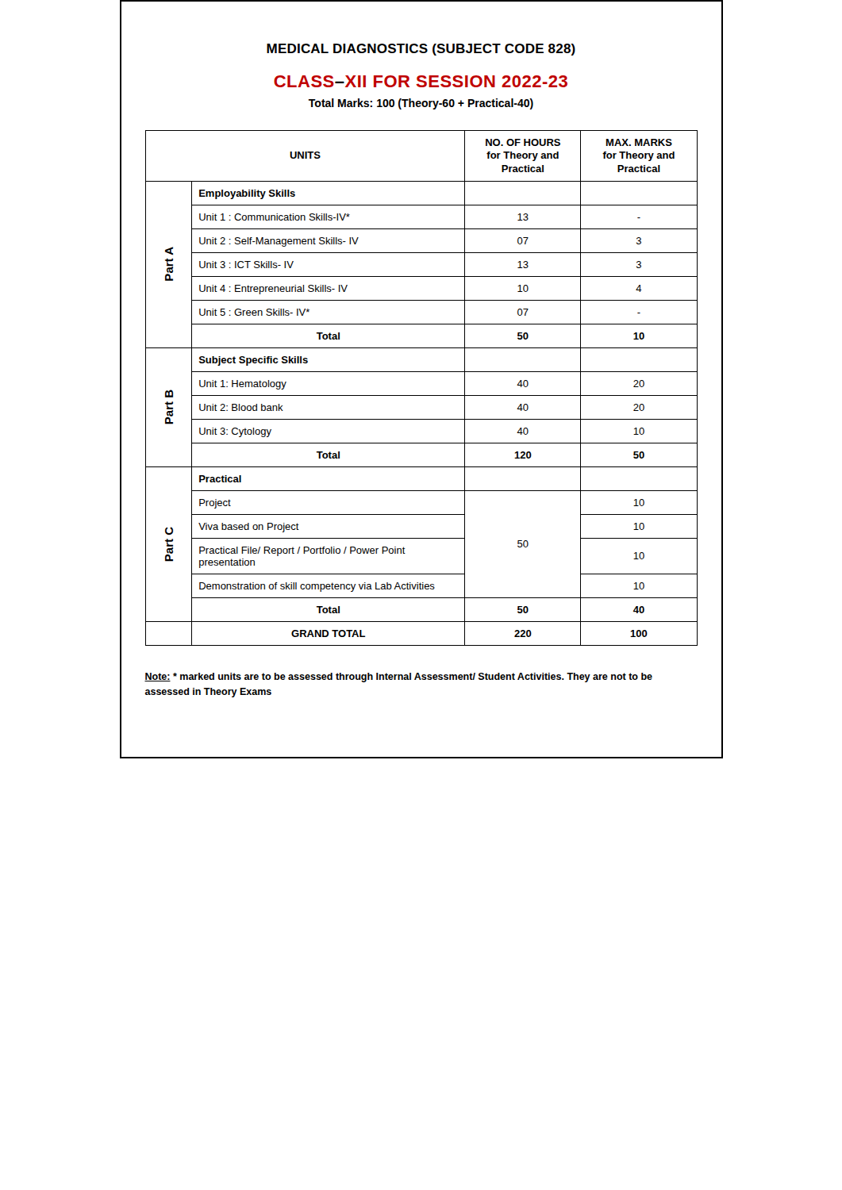MEDICAL DIAGNOSTICS (SUBJECT CODE 828)
CLASS–XII FOR SESSION 2022-23
Total Marks: 100 (Theory-60 + Practical-40)
| UNITS | NO. OF HOURS for Theory and Practical | MAX. MARKS for Theory and Practical |
| --- | --- | --- |
| Part A | Employability Skills | | |
| Unit 1 : Communication Skills-IV* | 13 | - |
| Unit 2 : Self-Management Skills- IV | 07 | 3 |
| Unit 3 : ICT Skills- IV | 13 | 3 |
| Unit 4 : Entrepreneurial Skills- IV | 10 | 4 |
| Unit 5 : Green Skills- IV* | 07 | - |
| Total | 50 | 10 |
| Part B | Subject Specific Skills | | |
| Unit 1: Hematology | 40 | 20 |
| Unit 2: Blood bank | 40 | 20 |
| Unit 3: Cytology | 40 | 10 |
| Total | 120 | 50 |
| Part C | Practical | | |
| Project | 50 | 10 |
| Viva based on Project | 10 |
| Practical File/ Report / Portfolio / Power Point presentation | 10 |
| Demonstration of skill competency via Lab Activities | 10 |
| Total | 50 | 40 |
| | GRAND TOTAL | 220 | 100 |
Note: * marked units are to be assessed through Internal Assessment/ Student Activities. They are not to be assessed in Theory Exams